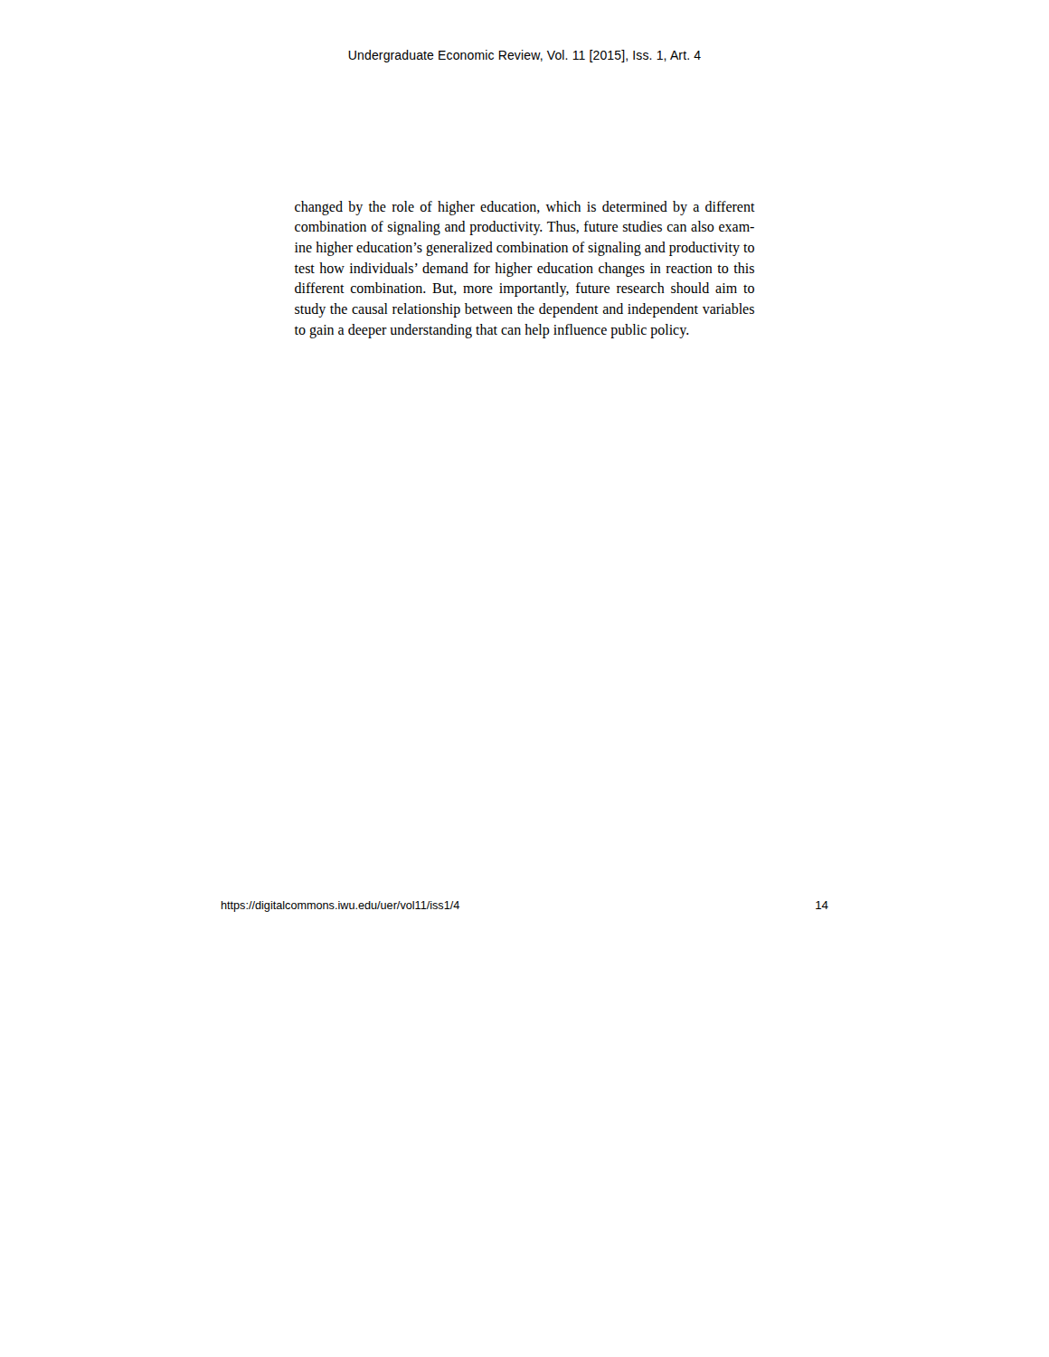Undergraduate Economic Review, Vol. 11 [2015], Iss. 1, Art. 4
changed by the role of higher education, which is determined by a different combination of signaling and productivity. Thus, future studies can also examine higher education’s generalized combination of signaling and productivity to test how individuals’ demand for higher education changes in reaction to this different combination. But, more importantly, future research should aim to study the causal relationship between the dependent and independent variables to gain a deeper understanding that can help influence public policy.
https://digitalcommons.iwu.edu/uer/vol11/iss1/4 14